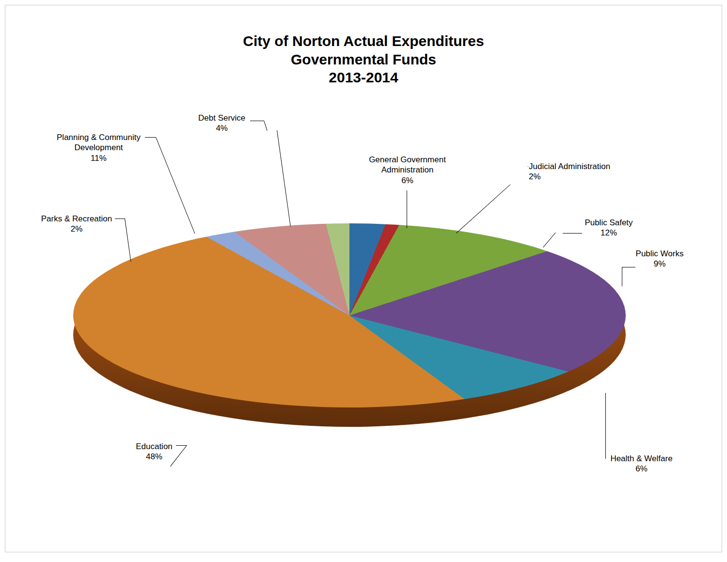City of Norton Actual Expenditures
Governmental Funds
2013-2014
Debt Service
4%
Planning & Community
Development
11%
Parks & Recreation
2%
Education
48%
General Government
Administration
6%
Judicial Administration
2%
Public Safety
12%
Public Works
9%
Health & Welfare
6%